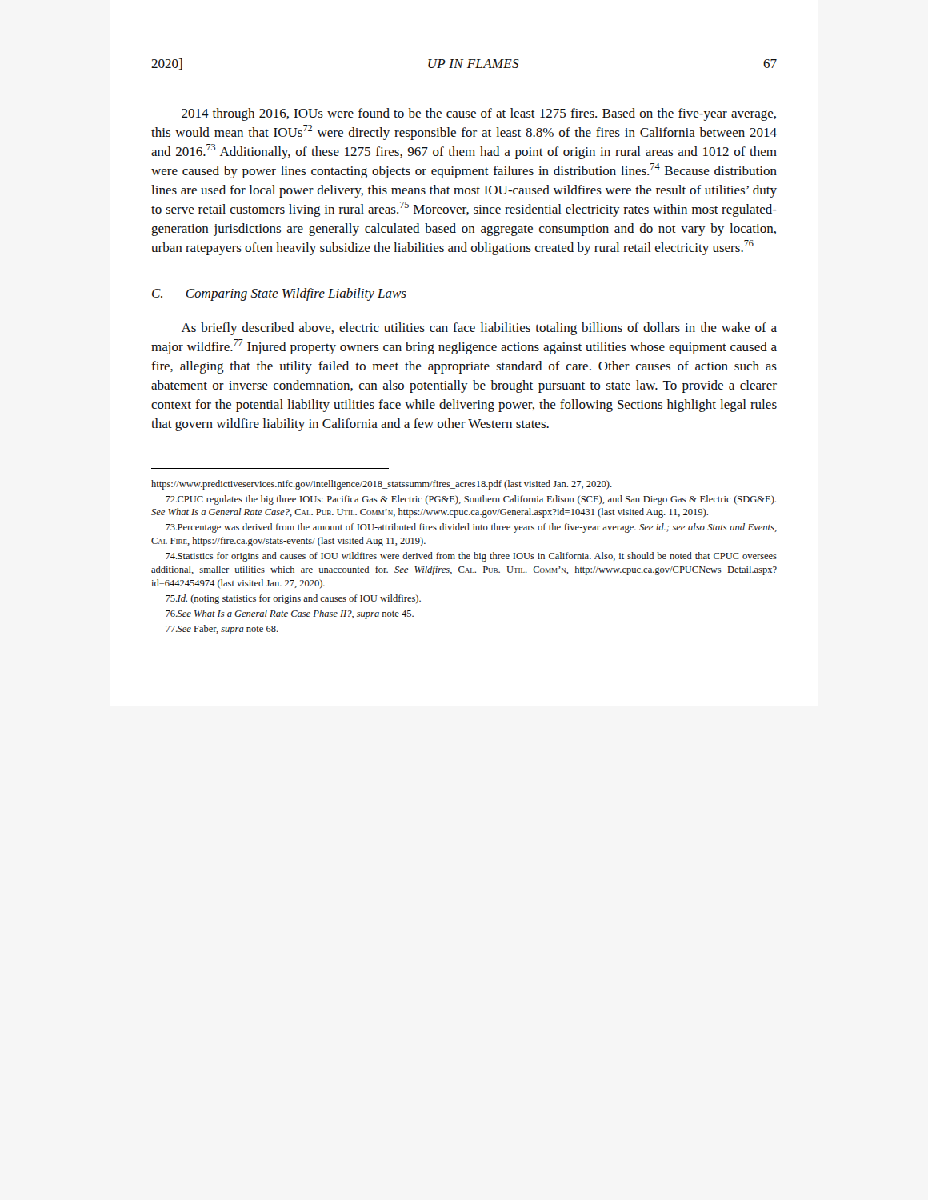2020] UP IN FLAMES 67
2014 through 2016, IOUs were found to be the cause of at least 1275 fires. Based on the five-year average, this would mean that IOUs72 were directly responsible for at least 8.8% of the fires in California between 2014 and 2016.73 Additionally, of these 1275 fires, 967 of them had a point of origin in rural areas and 1012 of them were caused by power lines contacting objects or equipment failures in distribution lines.74 Because distribution lines are used for local power delivery, this means that most IOU-caused wildfires were the result of utilities’ duty to serve retail customers living in rural areas.75 Moreover, since residential electricity rates within most regulated-generation jurisdictions are generally calculated based on aggregate consumption and do not vary by location, urban ratepayers often heavily subsidize the liabilities and obligations created by rural retail electricity users.76
C. Comparing State Wildfire Liability Laws
As briefly described above, electric utilities can face liabilities totaling billions of dollars in the wake of a major wildfire.77 Injured property owners can bring negligence actions against utilities whose equipment caused a fire, alleging that the utility failed to meet the appropriate standard of care. Other causes of action such as abatement or inverse condemnation, can also potentially be brought pursuant to state law. To provide a clearer context for the potential liability utilities face while delivering power, the following Sections highlight legal rules that govern wildfire liability in California and a few other Western states.
https://www.predictiveservices.nifc.gov/intelligence/2018_statssumm/fires_acres18.pdf (last visited Jan. 27, 2020).
72. CPUC regulates the big three IOUs: Pacifica Gas & Electric (PG&E), Southern California Edison (SCE), and San Diego Gas & Electric (SDG&E). See What Is a General Rate Case?, Cal. Pub. Util. Comm’n, https://www.cpuc.ca.gov/General.aspx?id=10431 (last visited Aug. 11, 2019).
73. Percentage was derived from the amount of IOU-attributed fires divided into three years of the five-year average. See id.; see also Stats and Events, Cal Fire, https://fire.ca.gov/stats-events/ (last visited Aug 11, 2019).
74. Statistics for origins and causes of IOU wildfires were derived from the big three IOUs in California. Also, it should be noted that CPUC oversees additional, smaller utilities which are unaccounted for. See Wildfires, Cal. Pub. Util. Comm’n, http://www.cpuc.ca.gov/CPUCNews Detail.aspx?id=6442454974 (last visited Jan. 27, 2020).
75. Id. (noting statistics for origins and causes of IOU wildfires).
76. See What Is a General Rate Case Phase II?, supra note 45.
77. See Faber, supra note 68.